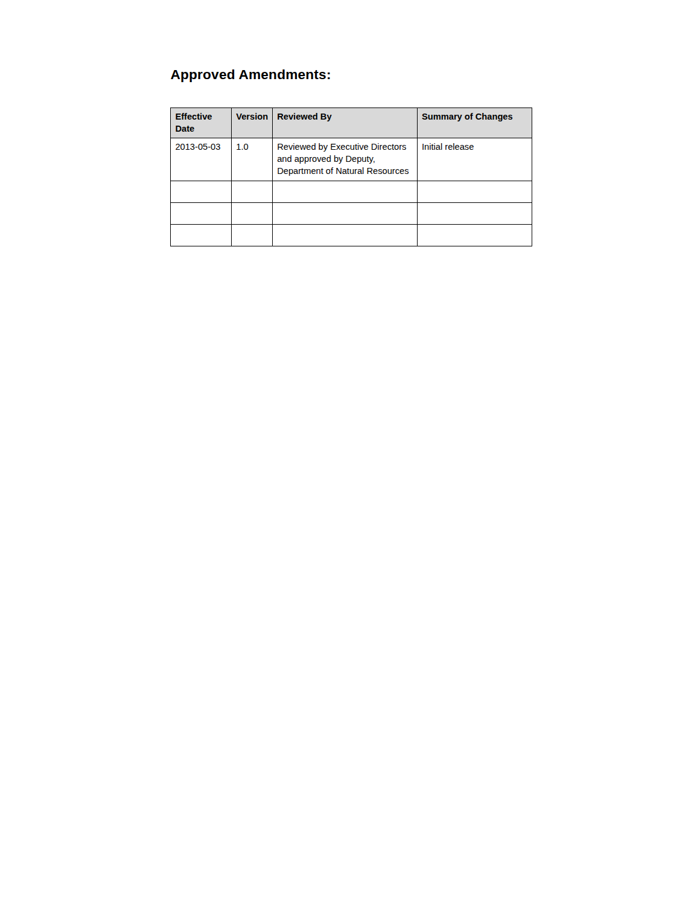Approved Amendments:
| Effective Date | Version | Reviewed By | Summary of Changes |
| --- | --- | --- | --- |
| 2013-05-03 | 1.0 | Reviewed by Executive Directors and approved by Deputy, Department of Natural Resources | Initial release |